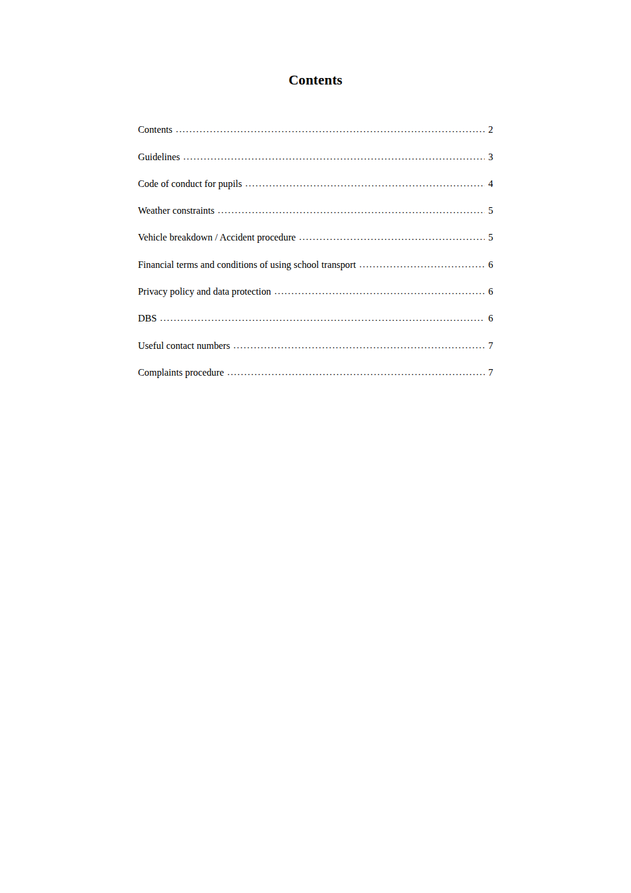Contents
Contents ........................................................................................................................................................... 2
Guidelines ......................................................................................................................................................... 3
Code of conduct for pupils ....................................................................................................................... 4
Weather constraints ................................................................................................................................. 5
Vehicle breakdown / Accident procedure ................................................................................................. 5
Financial terms and conditions of using school transport ....................................................................... 6
Privacy policy and data protection ........................................................................................................... 6
DBS ..................................................................................................................................................................... 6
Useful contact numbers .......................................................................................................................... 7
Complaints procedure ............................................................................................................................. 7